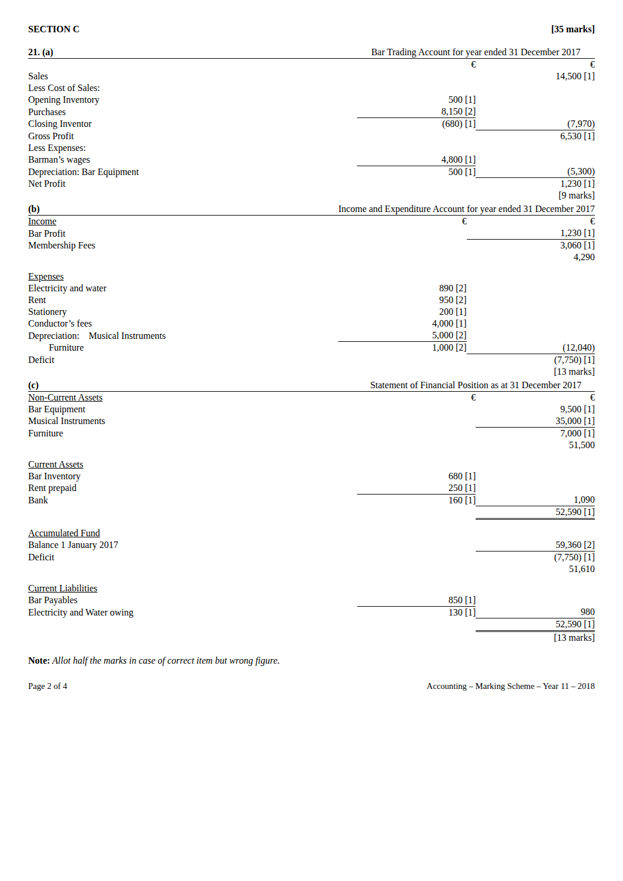SECTION C [35 marks]
| 21. (a) | Bar Trading Account for year ended 31 December 2017 |
| | € | € |
| Sales | | 14,500 [1] |
| Less Cost of Sales: | | |
| Opening Inventory | 500 [1] | |
| Purchases | 8,150 [2] | |
| Closing Inventor | (680) [1] | (7,970) |
| Gross Profit | | 6,530 [1] |
| Less Expenses: | | |
| Barman’s wages | 4,800 [1] | |
| Depreciation: Bar Equipment | 500 [1] | (5,300) |
| Net Profit | | 1,230 [1] |
| | | [9 marks] |
| (b) | Income and Expenditure Account for year ended 31 December 2017 |
| Income | € | € |
| Bar Profit | | 1,230 [1] |
| Membership Fees | | 3,060 [1] |
| | | 4,290 |
| Expenses | | |
| Electricity and water | 890 [2] | |
| Rent | 950 [2] | |
| Stationery | 200 [1] | |
| Conductor’s fees | 4,000 [1] | |
| Depreciation: Musical Instruments | 5,000 [2] | |
| Furniture | 1,000 [2] | (12,040) |
| Deficit | | (7,750) [1] |
| | | [13 marks] |
| (c) | Statement of Financial Position as at 31 December 2017 |
| Non-Current Assets | € | € |
| Bar Equipment | | 9,500 [1] |
| Musical Instruments | | 35,000 [1] |
| Furniture | | 7,000 [1] |
| | | 51,500 |
| Current Assets | | |
| Bar Inventory | 680 [1] | |
| Rent prepaid | 250 [1] | |
| Bank | 160 [1] | 1,090 |
| | | 52,590 [1] |
| Accumulated Fund | | |
| Balance 1 January 2017 | | 59,360 [2] |
| Deficit | | (7,750) [1] |
| | | 51,610 |
| Current Liabilities | | |
| Bar Payables | 850 [1] | |
| Electricity and Water owing | 130 [1] | 980 |
| | | 52,590 [1] |
| | | [13 marks] |
Note: Allot half the marks in case of correct item but wrong figure.
Page 2 of 4 Accounting – Marking Scheme – Year 11 – 2018